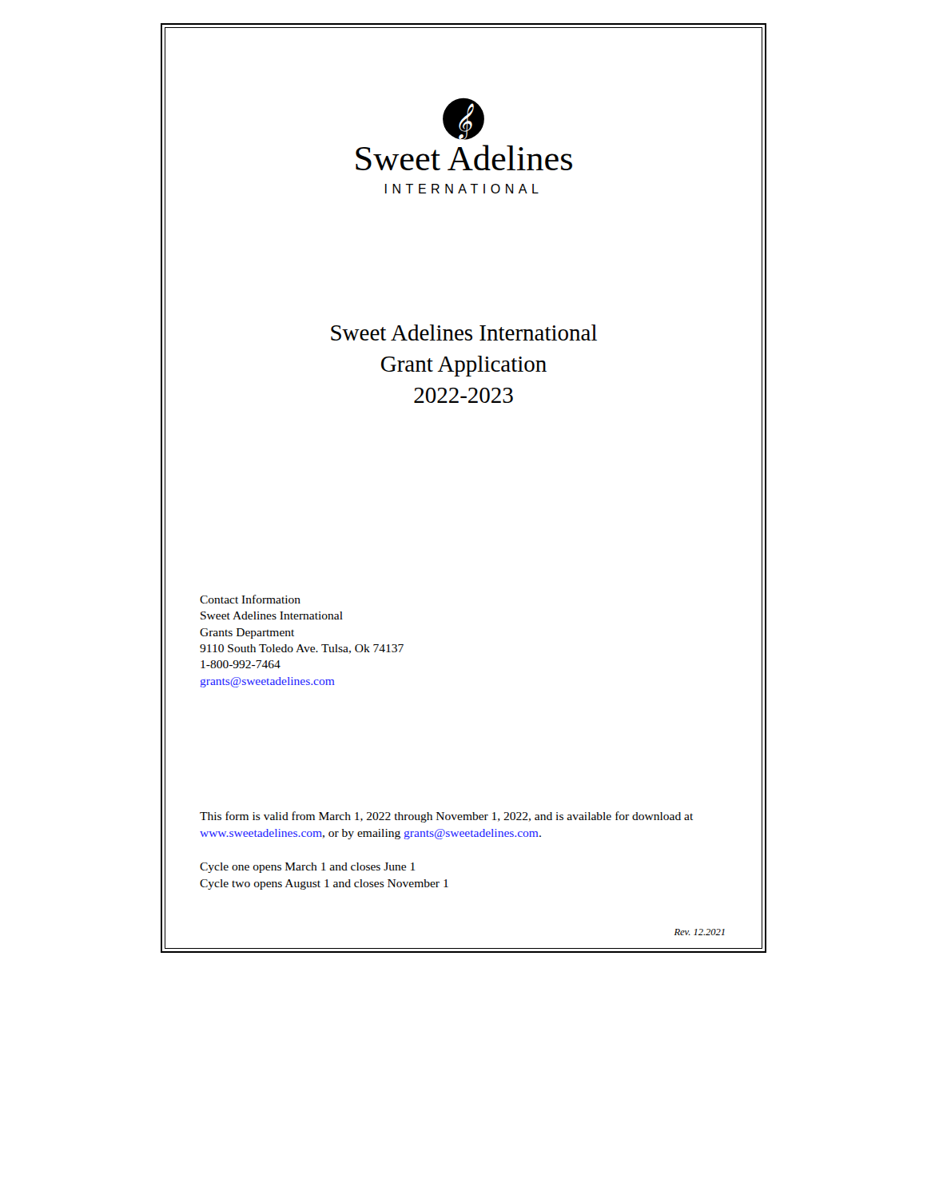𝄞 Sweet Adelines INTERNATIONAL
Sweet Adelines International
Grant Application
2022-2023
Contact Information
Sweet Adelines International
Grants Department
9110 South Toledo Ave. Tulsa, Ok 74137
1-800-992-7464
grants@sweetadelines.com
This form is valid from March 1, 2022 through November 1, 2022, and is available for download at www.sweetadelines.com, or by emailing grants@sweetadelines.com.
Cycle one opens March 1 and closes June 1
Cycle two opens August 1 and closes November 1
Rev. 12.2021